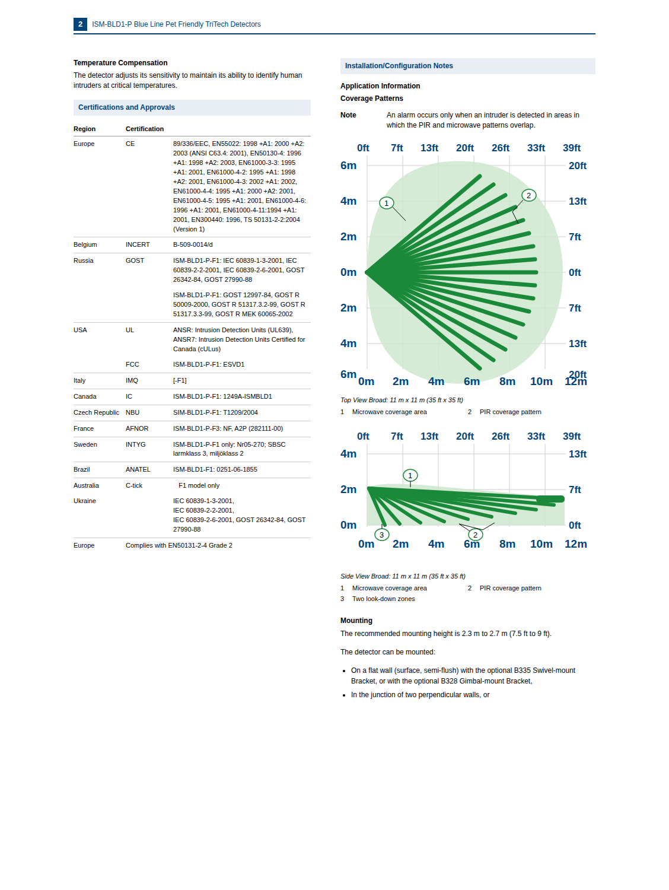2
ISM-BLD1-P Blue Line Pet Friendly TriTech Detectors
Temperature Compensation
The detector adjusts its sensitivity to maintain its ability to identify human intruders at critical temperatures.
Certifications and Approvals
| Region | Certification | |
| --- | --- | --- |
| Europe | CE | 89/336/EEC, EN55022: 1998 +A1: 2000 +A2: 2003 (ANSI C63.4: 2001), EN50130-4: 1996 +A1: 1998 +A2: 2003, EN61000-3-3: 1995 +A1: 2001, EN61000-4-2: 1995 +A1: 1998 +A2: 2001, EN61000-4-3: 2002 +A1: 2002, EN61000-4-4: 1995 +A1: 2000 +A2: 2001, EN61000-4-5: 1995 +A1: 2001, EN61000-4-6: 1996 +A1: 2001, EN61000-4-11:1994 +A1: 2001, EN300440: 1996, TS 50131-2-2:2004 (Version 1) |
| Belgium | INCERT | B-509-0014/d |
| Russia | GOST | ISM-BLD1-P-F1: IEC 60839-1-3-2001, IEC 60839-2-2-2001, IEC 60839-2-6-2001, GOST 26342-84, GOST 27990-88 |
| | | ISM-BLD1-P-F1: GOST 12997-84, GOST R 50009-2000, GOST R 51317.3.2-99, GOST R 51317.3.3-99, GOST R MEK 60065-2002 |
| USA | UL | ANSR: Intrusion Detection Units (UL639), ANSR7: Intrusion Detection Units Certified for Canada (cULus) |
| | FCC | ISM-BLD1-P-F1: ESVD1 |
| Italy | IMQ | [-F1] |
| Canada | IC | ISM-BLD1-P-F1: 1249A-ISMBLD1 |
| Czech Republic | NBU | SIM-BLD1-P-F1: T1209/2004 |
| France | AFNOR | ISM-BLD1-P-F3: NF, A2P (282111-00) |
| Sweden | INTYG | ISM-BLD1-P-F1 only: Nr05-270; SBSC larmklass 3, miljöklass 2 |
| Brazil | ANATEL | ISM-BLD1-F1: 0251-06-1855 |
| Australia | C-tick | F1 model only |
| Ukraine | | IEC 60839-1-3-2001, IEC 60839-2-2-2001, IEC 60839-2-6-2001, GOST 26342-84, GOST 27990-88 |
| Europe | Complies with EN50131-2-4 Grade 2 |
Installation/Configuration Notes
Application Information
Coverage Patterns
Note
An alarm occurs only when an intruder is detected in areas in which the PIR and microwave patterns overlap.
0ft 7ft 13ft 20ft 26ft 33ft 39ft 6m 4m 2m 0m 2m 4m 6m 20ft 13ft 7ft 0ft 7ft 13ft 20ft 1 2 0m 2m 4m 6m 8m 10m 12m
Top View Broad: 11 m x 11 m (35 ft x 35 ft)
1 Microwave coverage area
2 PIR coverage pattern
0ft 7ft 13ft 20ft 26ft 33ft 39ft 4m 2m 0m 13ft 7ft 0ft 1 3 2 0m 2m 4m 6m 8m 10m 12m
Side View Broad: 11 m x 11 m (35 ft x 35 ft)
1 Microwave coverage area
2 PIR coverage pattern
3 Two look-down zones
Mounting
The recommended mounting height is 2.3 m to 2.7 m (7.5 ft to 9 ft).
The detector can be mounted:
On a flat wall (surface, semi-flush) with the optional B335 Swivel-mount Bracket, or with the optional B328 Gimbal-mount Bracket,
In the junction of two perpendicular walls, or